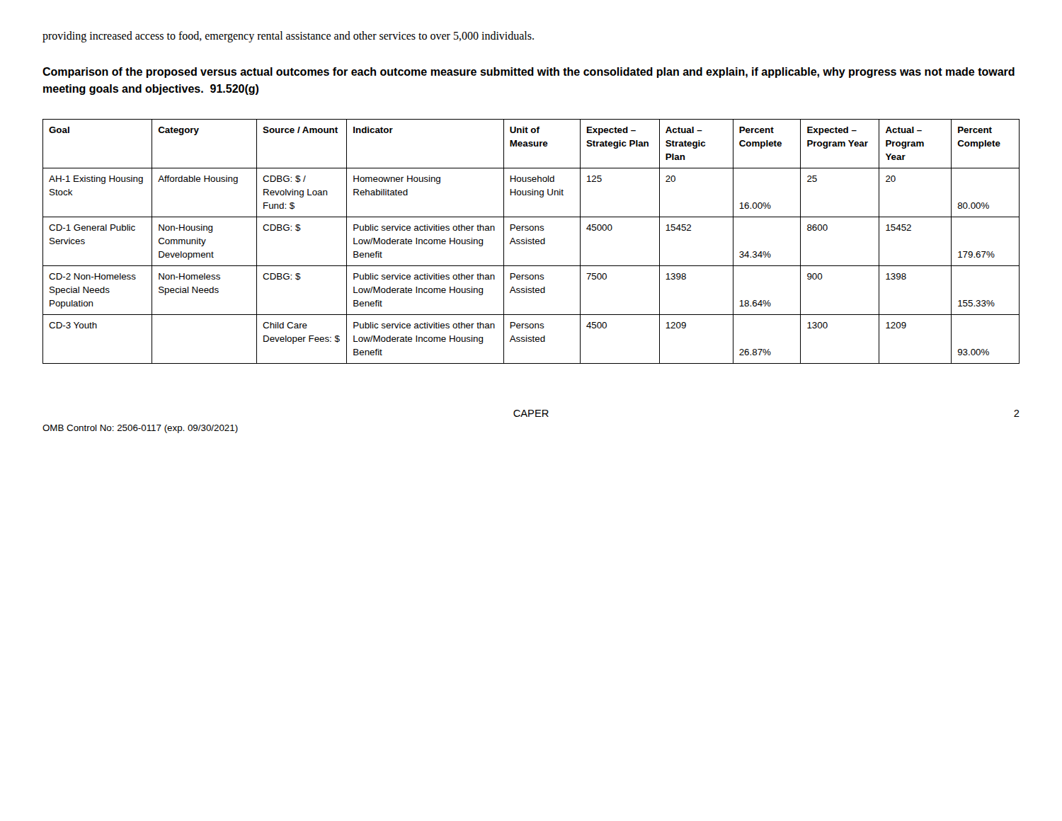providing increased access to food, emergency rental assistance and other services to over 5,000 individuals.
Comparison of the proposed versus actual outcomes for each outcome measure submitted with the consolidated plan and explain, if applicable, why progress was not made toward meeting goals and objectives. 91.520(g)
| Goal | Category | Source / Amount | Indicator | Unit of Measure | Expected – Strategic Plan | Actual – Strategic Plan | Percent Complete | Expected – Program Year | Actual – Program Year | Percent Complete |
| --- | --- | --- | --- | --- | --- | --- | --- | --- | --- | --- |
| AH-1 Existing Housing Stock | Affordable Housing | CDBG: $ / Revolving Loan Fund: $ | Homeowner Housing Rehabilitated | Household Housing Unit | 125 | 20 | 16.00% | 25 | 20 | 80.00% |
| CD-1 General Public Services | Non-Housing Community Development | CDBG: $ | Public service activities other than Low/Moderate Income Housing Benefit | Persons Assisted | 45000 | 15452 | 34.34% | 8600 | 15452 | 179.67% |
| CD-2 Non-Homeless Special Needs Population | Non-Homeless Special Needs | CDBG: $ | Public service activities other than Low/Moderate Income Housing Benefit | Persons Assisted | 7500 | 1398 | 18.64% | 900 | 1398 | 155.33% |
| CD-3 Youth | | Child Care Developer Fees: $ | Public service activities other than Low/Moderate Income Housing Benefit | Persons Assisted | 4500 | 1209 | 26.87% | 1300 | 1209 | 93.00% |
CAPER
2
OMB Control No: 2506-0117 (exp. 09/30/2021)